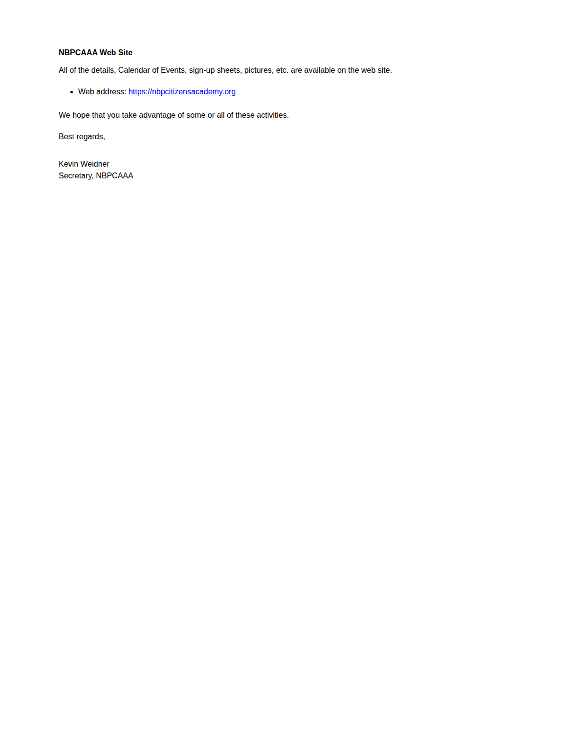NBPCAAA Web Site
All of the details, Calendar of Events, sign-up sheets, pictures, etc. are available on the web site.
Web address: https://nbpcitizensacademy.org
We hope that you take advantage of some or all of these activities.
Best regards,
Kevin Weidner
Secretary, NBPCAAA